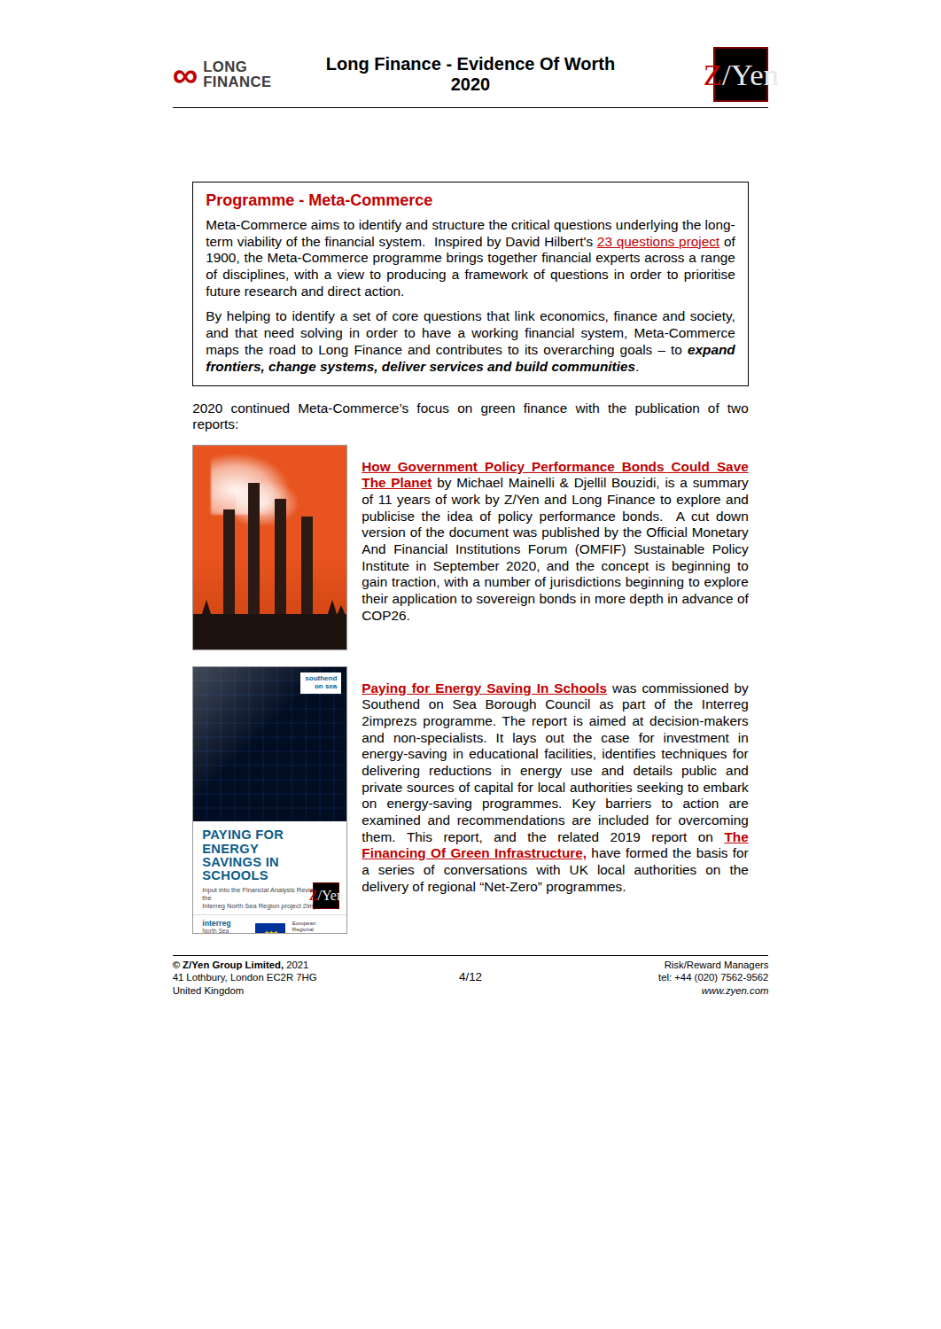∞
LONG
FINANCE
Long Finance - Evidence Of Worth 2020
Z/Yen
Programme - Meta-Commerce
Meta-Commerce aims to identify and structure the critical questions underlying the long-term viability of the financial system. Inspired by David Hilbert's 23 questions project of 1900, the Meta-Commerce programme brings together financial experts across a range of disciplines, with a view to producing a framework of questions in order to prioritise future research and direct action.
By helping to identify a set of core questions that link economics, finance and society, and that need solving in order to have a working financial system, Meta-Commerce maps the road to Long Finance and contributes to its overarching goals – to expand frontiers, change systems, deliver services and build communities.
2020 continued Meta-Commerce’s focus on green finance with the publication of two reports:
How Government Policy Performance Bonds Could Save The Planet by Michael Mainelli & Djellil Bouzidi, is a summary of 11 years of work by Z/Yen and Long Finance to explore and publicise the idea of policy performance bonds. A cut down version of the document was published by the Official Monetary And Financial Institutions Forum (OMFIF) Sustainable Policy Institute in September 2020, and the concept is beginning to gain traction, with a number of jurisdictions beginning to explore their application to sovereign bonds in more depth in advance of COP26.
southend
on sea
PAYING FOR ENERGY
SAVINGS IN SCHOOLS
Input into the Financial Analysis Review for the
Interreg North Sea Region project 2imprezs.
Z/Yen
interregNorth Sea Region
2imprezs
European Regional
Development Fund
Paying for Energy Saving In Schools was commissioned by Southend on Sea Borough Council as part of the Interreg 2imprezs programme. The report is aimed at decision-makers and non-specialists. It lays out the case for investment in energy-saving in educational facilities, identifies techniques for delivering reductions in energy use and details public and private sources of capital for local authorities seeking to embark on energy-saving programmes. Key barriers to action are examined and recommendations are included for overcoming them. This report, and the related 2019 report on The Financing Of Green Infrastructure, have formed the basis for a series of conversations with UK local authorities on the delivery of regional “Net-Zero” programmes.
© Z/Yen Group Limited, 2021
41 Lothbury, London EC2R 7HG
United Kingdom
4/12
Risk/Reward Managers
tel: +44 (020) 7562-9562
www.zyen.com